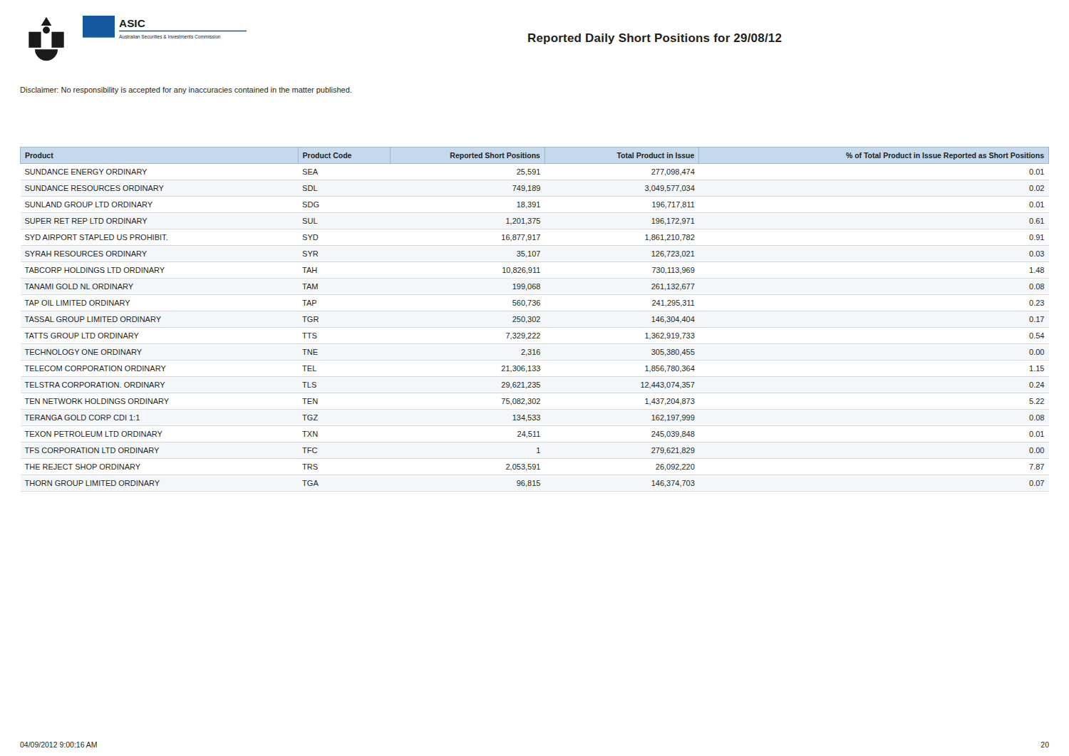Reported Daily Short Positions for 29/08/12
Disclaimer: No responsibility is accepted for any inaccuracies contained in the matter published.
| Product | Product Code | Reported Short Positions | Total Product in Issue | % of Total Product in Issue Reported as Short Positions |
| --- | --- | --- | --- | --- |
| SUNDANCE ENERGY ORDINARY | SEA | 25,591 | 277,098,474 | 0.01 |
| SUNDANCE RESOURCES ORDINARY | SDL | 749,189 | 3,049,577,034 | 0.02 |
| SUNLAND GROUP LTD ORDINARY | SDG | 18,391 | 196,717,811 | 0.01 |
| SUPER RET REP LTD ORDINARY | SUL | 1,201,375 | 196,172,971 | 0.61 |
| SYD AIRPORT STAPLED US PROHIBIT. | SYD | 16,877,917 | 1,861,210,782 | 0.91 |
| SYRAH RESOURCES ORDINARY | SYR | 35,107 | 126,723,021 | 0.03 |
| TABCORP HOLDINGS LTD ORDINARY | TAH | 10,826,911 | 730,113,969 | 1.48 |
| TANAMI GOLD NL ORDINARY | TAM | 199,068 | 261,132,677 | 0.08 |
| TAP OIL LIMITED ORDINARY | TAP | 560,736 | 241,295,311 | 0.23 |
| TASSAL GROUP LIMITED ORDINARY | TGR | 250,302 | 146,304,404 | 0.17 |
| TATTS GROUP LTD ORDINARY | TTS | 7,329,222 | 1,362,919,733 | 0.54 |
| TECHNOLOGY ONE ORDINARY | TNE | 2,316 | 305,380,455 | 0.00 |
| TELECOM CORPORATION ORDINARY | TEL | 21,306,133 | 1,856,780,364 | 1.15 |
| TELSTRA CORPORATION. ORDINARY | TLS | 29,621,235 | 12,443,074,357 | 0.24 |
| TEN NETWORK HOLDINGS ORDINARY | TEN | 75,082,302 | 1,437,204,873 | 5.22 |
| TERANGA GOLD CORP CDI 1:1 | TGZ | 134,533 | 162,197,999 | 0.08 |
| TEXON PETROLEUM LTD ORDINARY | TXN | 24,511 | 245,039,848 | 0.01 |
| TFS CORPORATION LTD ORDINARY | TFC | 1 | 279,621,829 | 0.00 |
| THE REJECT SHOP ORDINARY | TRS | 2,053,591 | 26,092,220 | 7.87 |
| THORN GROUP LIMITED ORDINARY | TGA | 96,815 | 146,374,703 | 0.07 |
04/09/2012 9:00:16 AM 20